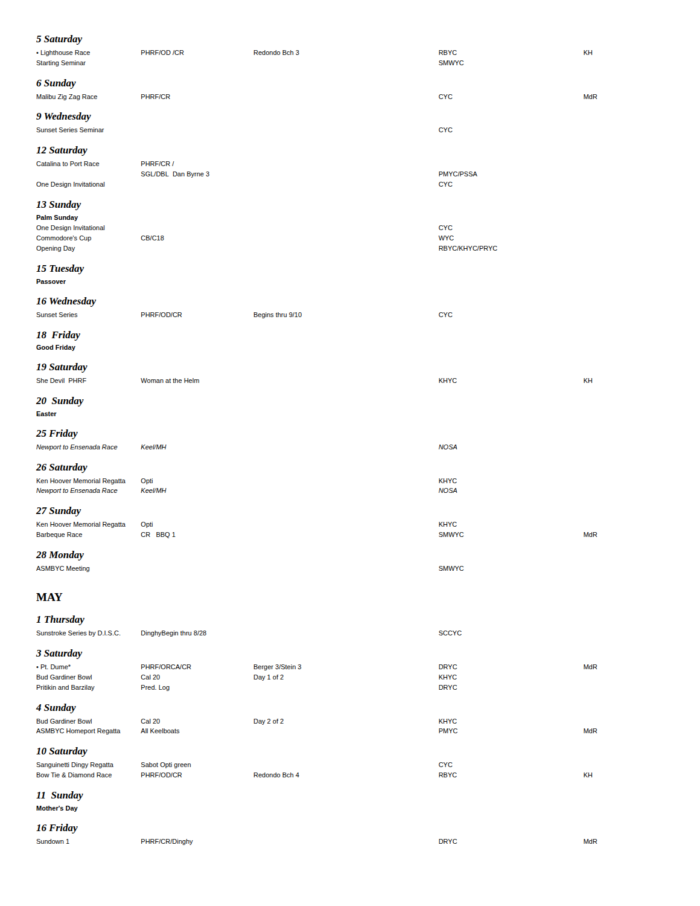5 Saturday
| • Lighthouse Race | PHRF/OD /CR | Redondo Bch 3 | RBYC | KH |
| Starting Seminar | | | SMWYC | |
6 Sunday
| Malibu Zig Zag Race | PHRF/CR | | CYC | MdR |
9 Wednesday
| Sunset Series Seminar | | | CYC | |
12 Saturday
| Catalina to Port Race | PHRF/CR / | | | |
| | SGL/DBL Dan Byrne 3 | | PMYC/PSSA | |
| One Design Invitational | | | CYC | |
13 Sunday
Palm Sunday
| One Design Invitational | | | CYC | |
| Commodore's Cup | CB/C18 | | WYC | |
| Opening Day | | | RBYC/KHYC/PRYC | |
15 Tuesday
Passover
16 Wednesday
| Sunset Series | PHRF/OD/CR | Begins thru 9/10 | CYC | |
18 Friday
Good Friday
19 Saturday
| She Devil PHRF | Woman at the Helm | | KHYC | KH |
20 Sunday
Easter
25 Friday
| Newport to Ensenada Race | Keel/MH | | NOSA | |
26 Saturday
| Ken Hoover Memorial Regatta | Opti | | KHYC | |
| Newport to Ensenada Race | Keel/MH | | NOSA | |
27 Sunday
| Ken Hoover Memorial Regatta | Opti | | KHYC | |
| Barbeque Race | CR BBQ 1 | | SMWYC | MdR |
28 Monday
| ASMBYC Meeting | | | SMWYC | |
MAY
1 Thursday
| Sunstroke Series by D.I.S.C. | DinghyBegin thru 8/28 | | SCCYC | |
3 Saturday
| • Pt. Dume* | PHRF/ORCA/CR | Berger 3/Stein 3 | DRYC | MdR |
| Bud Gardiner Bowl | Cal 20 | Day 1 of 2 | KHYC | |
| Pritikin and Barzilay | Pred. Log | | DRYC | |
4 Sunday
| Bud Gardiner Bowl | Cal 20 | Day 2 of 2 | KHYC | |
| ASMBYC Homeport Regatta | All Keelboats | | PMYC | MdR |
10 Saturday
| Sanguinetti Dingy Regatta | Sabot Opti green | | CYC | |
| Bow Tie & Diamond Race | PHRF/OD/CR | Redondo Bch 4 | RBYC | KH |
11 Sunday
Mother's Day
16 Friday
| Sundown 1 | PHRF/CR/Dinghy | | DRYC | MdR |